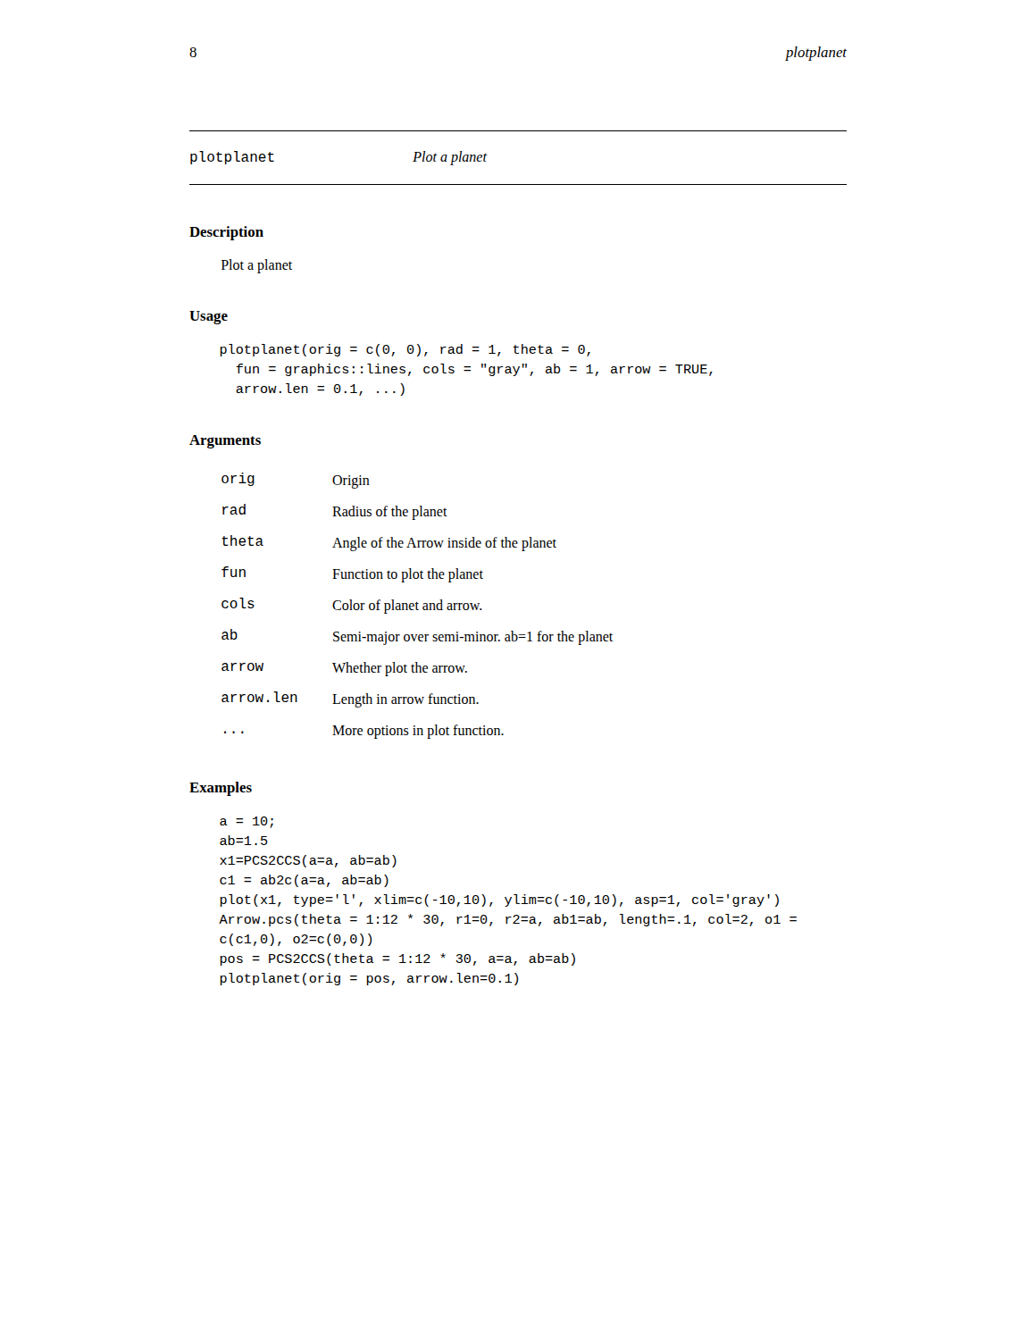8 plotplanet
| plotplanet | Plot a planet |
Description
Plot a planet
Usage
plotplanet(orig = c(0, 0), rad = 1, theta = 0,
  fun = graphics::lines, cols = "gray", ab = 1, arrow = TRUE,
  arrow.len = 0.1, ...)
Arguments
| orig | Origin |
| rad | Radius of the planet |
| theta | Angle of the Arrow inside of the planet |
| fun | Function to plot the planet |
| cols | Color of planet and arrow. |
| ab | Semi-major over semi-minor. ab=1 for the planet |
| arrow | Whether plot the arrow. |
| arrow.len | Length in arrow function. |
| ... | More options in plot function. |
Examples
a = 10;
ab=1.5
x1=PCS2CCS(a=a, ab=ab)
c1 = ab2c(a=a, ab=ab)
plot(x1, type='l', xlim=c(-10,10), ylim=c(-10,10), asp=1, col='gray')
Arrow.pcs(theta = 1:12 * 30, r1=0, r2=a, ab1=ab, length=.1, col=2, o1 = c(c1,0), o2=c(0,0))
pos = PCS2CCS(theta = 1:12 * 30, a=a, ab=ab)
plotplanet(orig = pos, arrow.len=0.1)